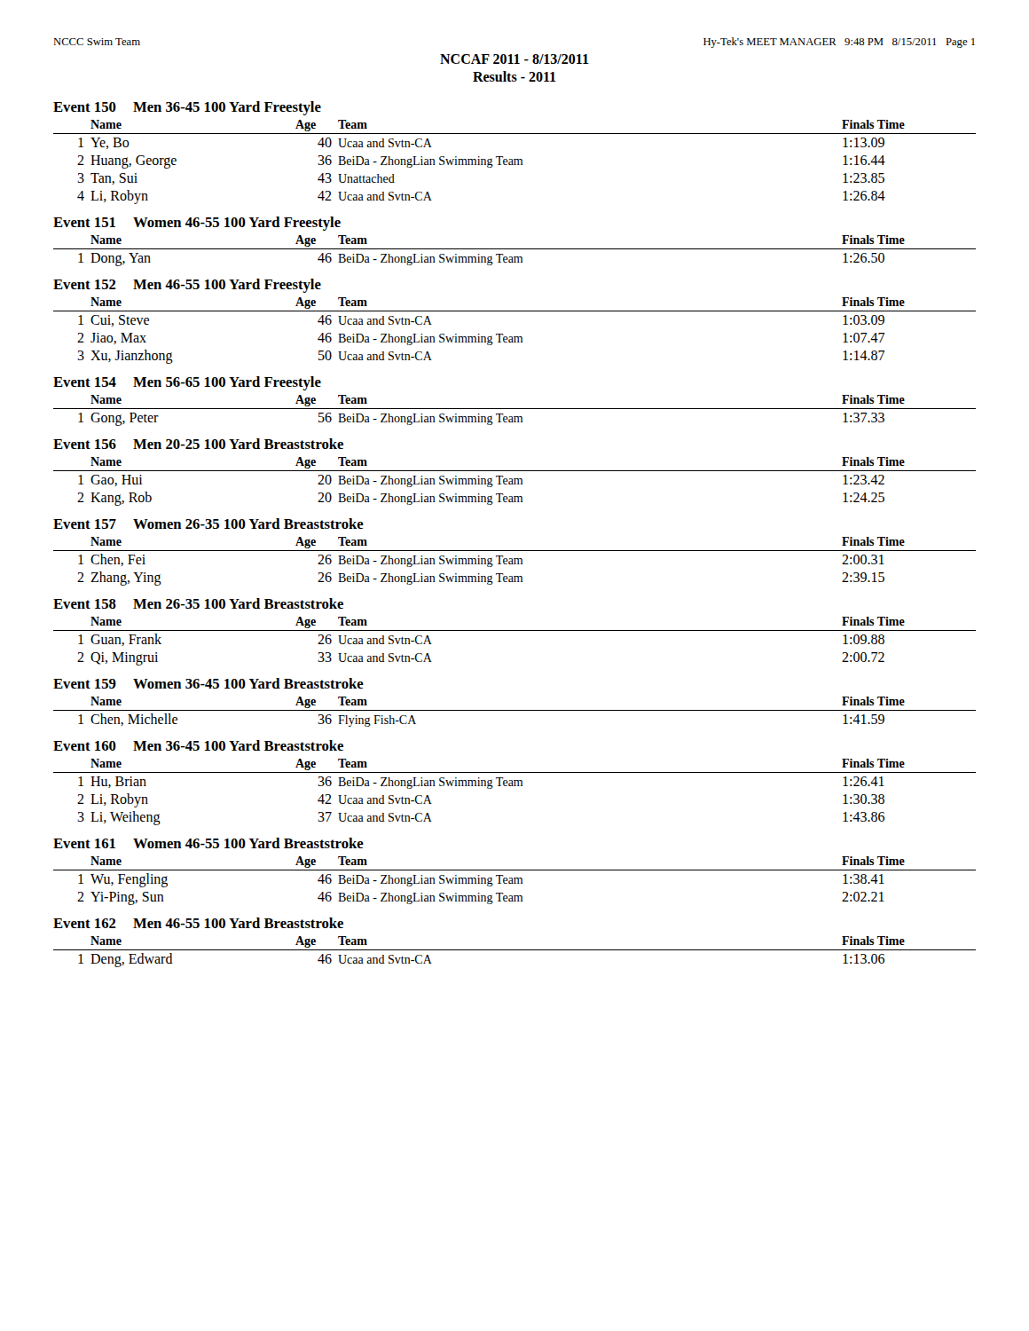NCCC Swim Team
Hy-Tek's MEET MANAGER 9:48 PM 8/15/2011 Page 1
NCCAF 2011 - 8/13/2011
Results - 2011
Event 150 Men 36-45 100 Yard Freestyle
| | Name | Age | Team | Finals Time |
| --- | --- | --- | --- | --- |
| 1 | Ye, Bo | 40 | Ucaa and Svtn-CA | 1:13.09 |
| 2 | Huang, George | 36 | BeiDa - ZhongLian Swimming Team | 1:16.44 |
| 3 | Tan, Sui | 43 | Unattached | 1:23.85 |
| 4 | Li, Robyn | 42 | Ucaa and Svtn-CA | 1:26.84 |
Event 151 Women 46-55 100 Yard Freestyle
| | Name | Age | Team | Finals Time |
| --- | --- | --- | --- | --- |
| 1 | Dong, Yan | 46 | BeiDa - ZhongLian Swimming Team | 1:26.50 |
Event 152 Men 46-55 100 Yard Freestyle
| | Name | Age | Team | Finals Time |
| --- | --- | --- | --- | --- |
| 1 | Cui, Steve | 46 | Ucaa and Svtn-CA | 1:03.09 |
| 2 | Jiao, Max | 46 | BeiDa - ZhongLian Swimming Team | 1:07.47 |
| 3 | Xu, Jianzhong | 50 | Ucaa and Svtn-CA | 1:14.87 |
Event 154 Men 56-65 100 Yard Freestyle
| | Name | Age | Team | Finals Time |
| --- | --- | --- | --- | --- |
| 1 | Gong, Peter | 56 | BeiDa - ZhongLian Swimming Team | 1:37.33 |
Event 156 Men 20-25 100 Yard Breaststroke
| | Name | Age | Team | Finals Time |
| --- | --- | --- | --- | --- |
| 1 | Gao, Hui | 20 | BeiDa - ZhongLian Swimming Team | 1:23.42 |
| 2 | Kang, Rob | 20 | BeiDa - ZhongLian Swimming Team | 1:24.25 |
Event 157 Women 26-35 100 Yard Breaststroke
| | Name | Age | Team | Finals Time |
| --- | --- | --- | --- | --- |
| 1 | Chen, Fei | 26 | BeiDa - ZhongLian Swimming Team | 2:00.31 |
| 2 | Zhang, Ying | 26 | BeiDa - ZhongLian Swimming Team | 2:39.15 |
Event 158 Men 26-35 100 Yard Breaststroke
| | Name | Age | Team | Finals Time |
| --- | --- | --- | --- | --- |
| 1 | Guan, Frank | 26 | Ucaa and Svtn-CA | 1:09.88 |
| 2 | Qi, Mingrui | 33 | Ucaa and Svtn-CA | 2:00.72 |
Event 159 Women 36-45 100 Yard Breaststroke
| | Name | Age | Team | Finals Time |
| --- | --- | --- | --- | --- |
| 1 | Chen, Michelle | 36 | Flying Fish-CA | 1:41.59 |
Event 160 Men 36-45 100 Yard Breaststroke
| | Name | Age | Team | Finals Time |
| --- | --- | --- | --- | --- |
| 1 | Hu, Brian | 36 | BeiDa - ZhongLian Swimming Team | 1:26.41 |
| 2 | Li, Robyn | 42 | Ucaa and Svtn-CA | 1:30.38 |
| 3 | Li, Weiheng | 37 | Ucaa and Svtn-CA | 1:43.86 |
Event 161 Women 46-55 100 Yard Breaststroke
| | Name | Age | Team | Finals Time |
| --- | --- | --- | --- | --- |
| 1 | Wu, Fengling | 46 | BeiDa - ZhongLian Swimming Team | 1:38.41 |
| 2 | Yi-Ping, Sun | 46 | BeiDa - ZhongLian Swimming Team | 2:02.21 |
Event 162 Men 46-55 100 Yard Breaststroke
| | Name | Age | Team | Finals Time |
| --- | --- | --- | --- | --- |
| 1 | Deng, Edward | 46 | Ucaa and Svtn-CA | 1:13.06 |